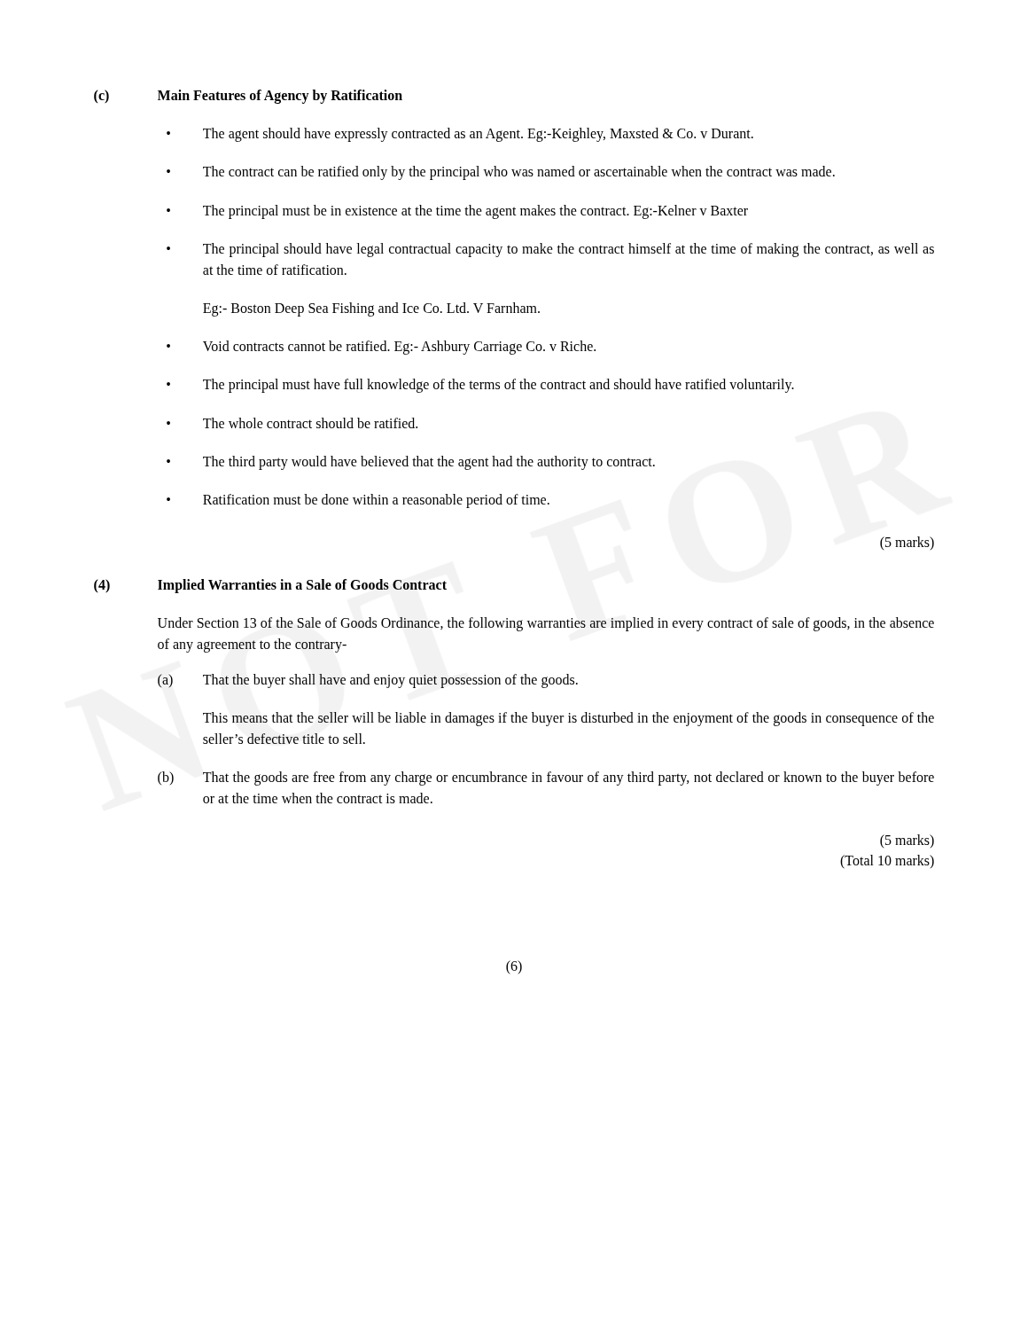NOT FOR
(c) Main Features of Agency by Ratification
The agent should have expressly contracted as an Agent. Eg:-Keighley, Maxsted & Co. v Durant.
The contract can be ratified only by the principal who was named or ascertainable when the contract was made.
The principal must be in existence at the time the agent makes the contract. Eg:-Kelner v Baxter
The principal should have legal contractual capacity to make the contract himself at the time of making the contract, as well as at the time of ratification.
Eg:- Boston Deep Sea Fishing and Ice Co. Ltd. V Farnham.
Void contracts cannot be ratified. Eg:- Ashbury Carriage Co. v Riche.
The principal must have full knowledge of the terms of the contract and should have ratified voluntarily.
The whole contract should be ratified.
The third party would have believed that the agent had the authority to contract.
Ratification must be done within a reasonable period of time.
(5 marks)
(4) Implied Warranties in a Sale of Goods Contract
Under Section 13 of the Sale of Goods Ordinance, the following warranties are implied in every contract of sale of goods, in the absence of any agreement to the contrary-
(a)
That the buyer shall have and enjoy quiet possession of the goods.
This means that the seller will be liable in damages if the buyer is disturbed in the enjoyment of the goods in consequence of the seller’s defective title to sell.
(b)
That the goods are free from any charge or encumbrance in favour of any third party, not declared or known to the buyer before or at the time when the contract is made.
(5 marks)
(Total 10 marks)
(6)